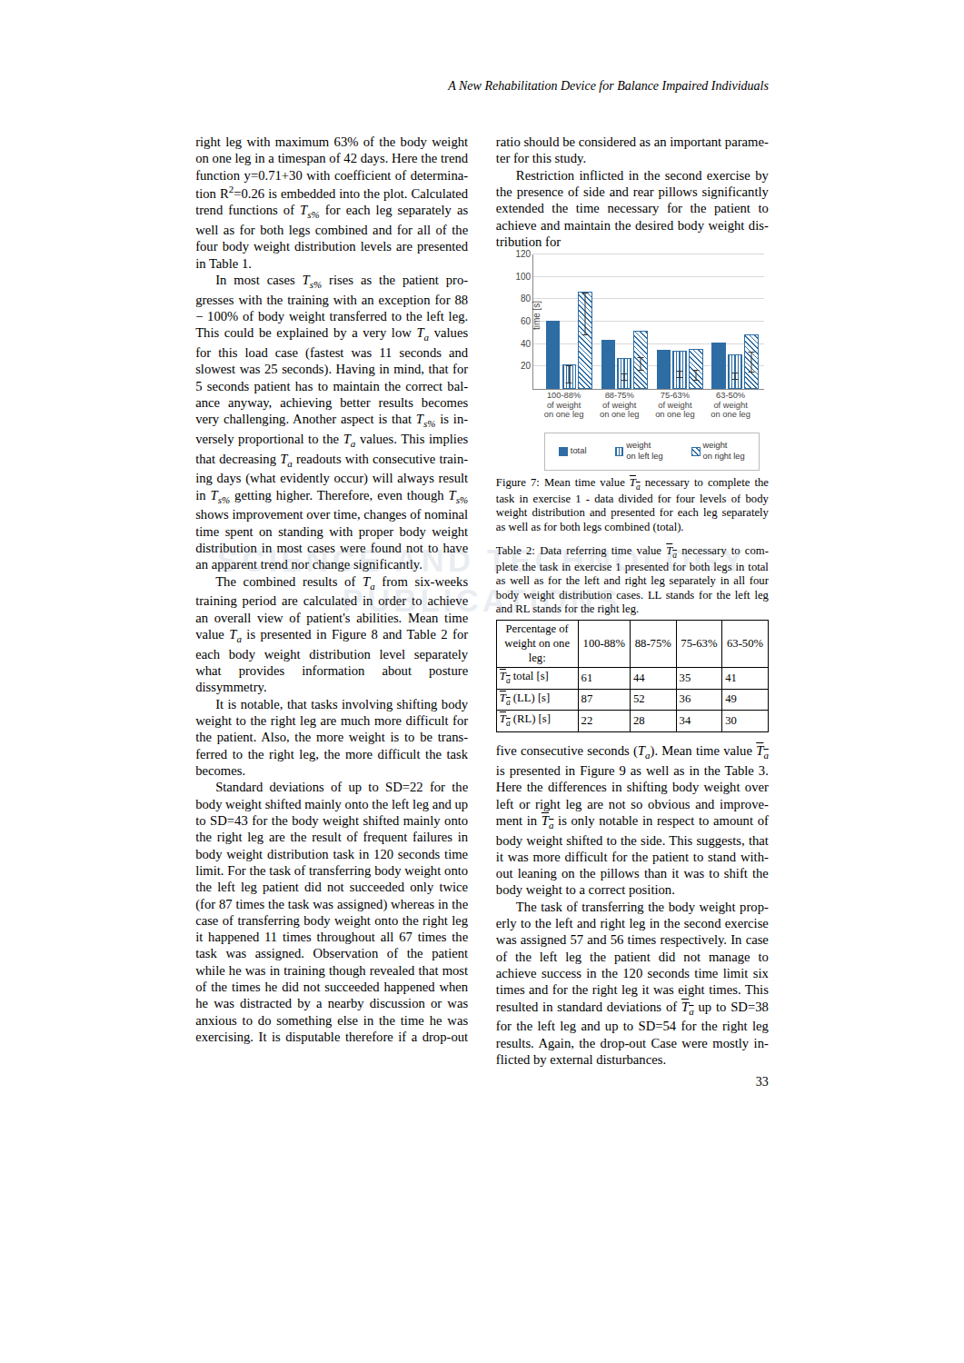A New Rehabilitation Device for Balance Impaired Individuals
SCIENCE AND TECHNOLOGY PUBLICATIONS
right leg with maximum 63% of the body weight on one leg in a timespan of 42 days. Here the trend function y=0.71+30 with coefficient of determination R2=0.26 is embedded into the plot. Calculated trend functions of Ts% for each leg separately as well as for both legs combined and for all of the four body weight distribution levels are presented in Table 1.
In most cases Ts% rises as the patient progresses with the training with an exception for 88 − 100% of body weight transferred to the left leg. This could be explained by a very low Ta values for this load case (fastest was 11 seconds and slowest was 25 seconds). Having in mind, that for 5 seconds patient has to maintain the correct balance anyway, achieving better results becomes very challenging. Another aspect is that Ts% is inversely proportional to the Ta values. This implies that decreasing Ta readouts with consecutive training days (what evidently occur) will always result in Ts% getting higher. Therefore, even though Ts% shows improvement over time, changes of nominal time spent on standing with proper body weight distribution in most cases were found not to have an apparent trend nor change significantly.
The combined results of Ta from six-weeks training period are calculated in order to achieve an overall view of patient's abilities. Mean time value Ta is presented in Figure 8 and Table 2 for each body weight distribution level separately what provides information about posture dissymmetry.
It is notable, that tasks involving shifting body weight to the right leg are much more difficult for the patient. Also, the more weight is to be transferred to the right leg, the more difficult the task becomes.
Standard deviations of up to SD=22 for the body weight shifted mainly onto the left leg and up to SD=43 for the body weight shifted mainly onto the right leg are the result of frequent failures in body weight distribution task in 120 seconds time limit. For the task of transferring body weight onto the left leg patient did not succeeded only twice (for 87 times the task was assigned) whereas in the case of transferring body weight onto the right leg it happened 11 times throughout all 67 times the task was assigned. Observation of the patient while he was in training though revealed that most of the times he did not succeeded happened when he was distracted by a nearby discussion or was anxious to do something else in the time he was exercising. It is disputable therefore if a drop-out ratio should be considered as an important parameter for this study.
Restriction inflicted in the second exercise by the presence of side and rear pillows significantly extended the time necessary for the patient to achieve and maintain the desired body weight distribution for
20
40
60
80
100
120
time [s]
100-88%
of weight
on one leg
88-75%
of weight
on one leg
75-63%
of weight
on one leg
63-50%
of weight
on one leg
total
weight
on left leg
weight
on right leg
Figure 7: Mean time value Ta necessary to complete the task in exercise 1 - data divided for four levels of body weight distribution and presented for each leg separately as well as for both legs combined (total).
Table 2: Data referring time value Ta necessary to complete the task in exercise 1 presented for both legs in total as well as for the left and right leg separately in all four body weight distribution cases. LL stands for the left leg and RL stands for the right leg.
| Percentage of weight on one leg: | 100-88% | 88-75% | 75-63% | 63-50% |
| --- | --- | --- | --- | --- |
| T a total [s] | 61 | 44 | 35 | 41 |
| T a (LL) [s] | 87 | 52 | 36 | 49 |
| T a (RL) [s] | 22 | 28 | 34 | 30 |
five consecutive seconds (Ta). Mean time value Ta is presented in Figure 9 as well as in the Table 3. Here the differences in shifting body weight over left or right leg are not so obvious and improvement in Ta is only notable in respect to amount of body weight shifted to the side. This suggests, that it was more difficult for the patient to stand without leaning on the pillows than it was to shift the body weight to a correct position.
The task of transferring the body weight properly to the left and right leg in the second exercise was assigned 57 and 56 times respectively. In case of the left leg the patient did not manage to achieve success in the 120 seconds time limit six times and for the right leg it was eight times. This resulted in standard deviations of Ta up to SD=38 for the left leg and up to SD=54 for the right leg results. Again, the drop-out Case were mostly inflicted by external disturbances.
33